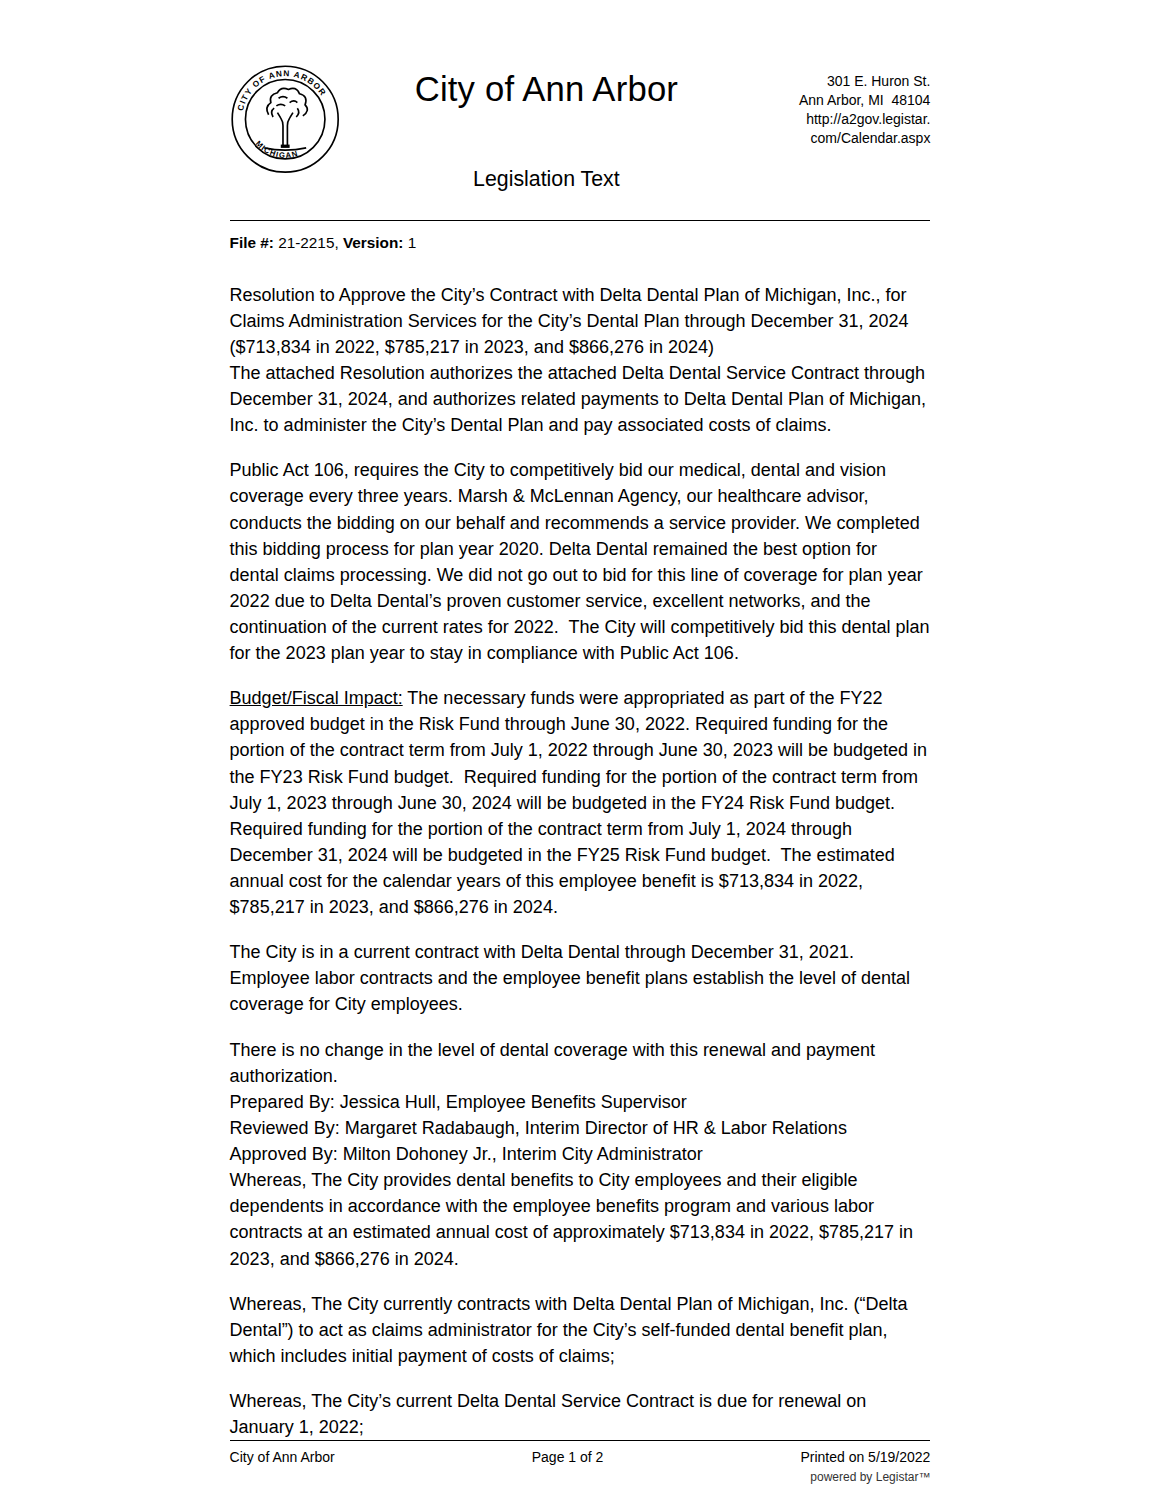CITY OF ANN ARBOR MICHIGAN
City of Ann Arbor
Legislation Text
301 E. Huron St.
Ann Arbor, MI 48104
http://a2gov.legistar.
com/Calendar.aspx
File #: 21-2215, Version: 1
Resolution to Approve the City’s Contract with Delta Dental Plan of Michigan, Inc., for Claims Administration Services for the City’s Dental Plan through December 31, 2024 ($713,834 in 2022, $785,217 in 2023, and $866,276 in 2024)
The attached Resolution authorizes the attached Delta Dental Service Contract through December 31, 2024, and authorizes related payments to Delta Dental Plan of Michigan, Inc. to administer the City’s Dental Plan and pay associated costs of claims.
Public Act 106, requires the City to competitively bid our medical, dental and vision coverage every three years. Marsh & McLennan Agency, our healthcare advisor, conducts the bidding on our behalf and recommends a service provider. We completed this bidding process for plan year 2020. Delta Dental remained the best option for dental claims processing. We did not go out to bid for this line of coverage for plan year 2022 due to Delta Dental’s proven customer service, excellent networks, and the continuation of the current rates for 2022. The City will competitively bid this dental plan for the 2023 plan year to stay in compliance with Public Act 106.
Budget/Fiscal Impact: The necessary funds were appropriated as part of the FY22 approved budget in the Risk Fund through June 30, 2022. Required funding for the portion of the contract term from July 1, 2022 through June 30, 2023 will be budgeted in the FY23 Risk Fund budget. Required funding for the portion of the contract term from July 1, 2023 through June 30, 2024 will be budgeted in the FY24 Risk Fund budget. Required funding for the portion of the contract term from July 1, 2024 through December 31, 2024 will be budgeted in the FY25 Risk Fund budget. The estimated annual cost for the calendar years of this employee benefit is $713,834 in 2022, $785,217 in 2023, and $866,276 in 2024.
The City is in a current contract with Delta Dental through December 31, 2021. Employee labor contracts and the employee benefit plans establish the level of dental coverage for City employees.
There is no change in the level of dental coverage with this renewal and payment authorization.
Prepared By: Jessica Hull, Employee Benefits Supervisor
Reviewed By: Margaret Radabaugh, Interim Director of HR & Labor Relations
Approved By: Milton Dohoney Jr., Interim City Administrator
Whereas, The City provides dental benefits to City employees and their eligible dependents in accordance with the employee benefits program and various labor contracts at an estimated annual cost of approximately $713,834 in 2022, $785,217 in 2023, and $866,276 in 2024.
Whereas, The City currently contracts with Delta Dental Plan of Michigan, Inc. (“Delta Dental”) to act as claims administrator for the City’s self-funded dental benefit plan, which includes initial payment of costs of claims;
Whereas, The City’s current Delta Dental Service Contract is due for renewal on January 1, 2022;
City of Ann Arbor
Page 1 of 2
Printed on 5/19/2022
powered by Legistar™